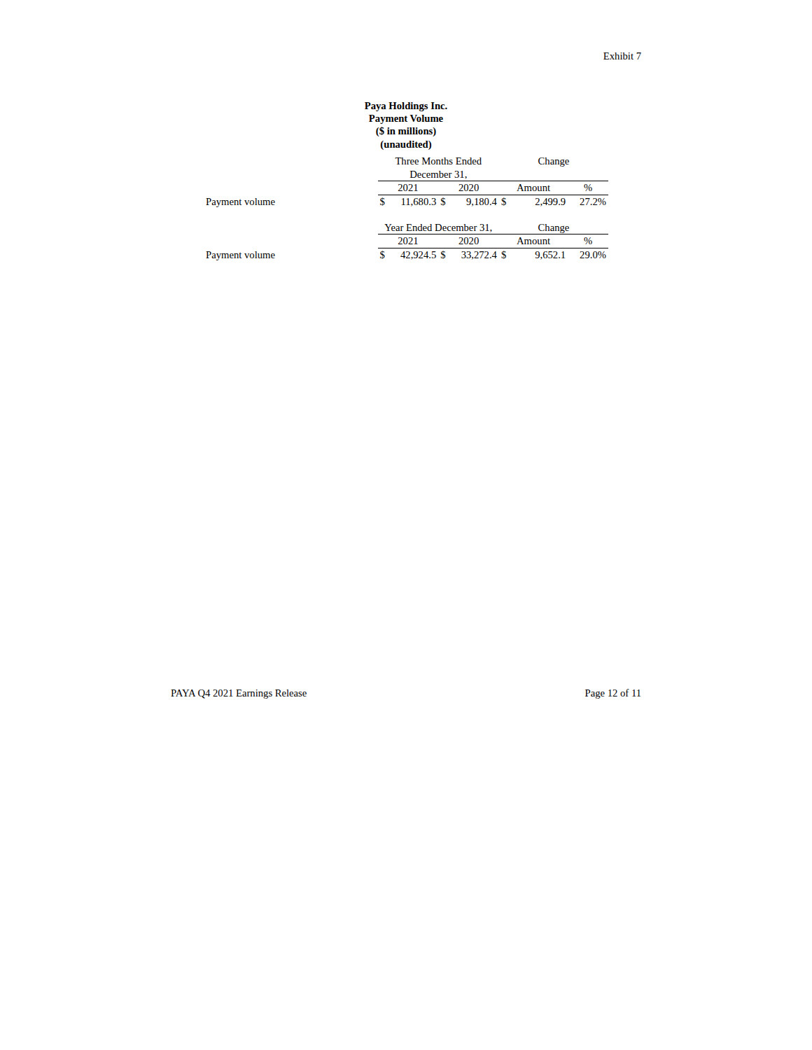Exhibit 7
Paya Holdings Inc.
Payment Volume
($ in millions)
(unaudited)
| | | Three Months Ended | Change |
| | | December 31, | |
| | | 2021 | 2020 | Amount | % |
| Payment volume | | $ | 11,680.3 | $ | 9,180.4 | $ | 2,499.9 | 27.2% |
| | | Year Ended December 31, | Change |
| | | 2021 | 2020 | Amount | % |
| Payment volume | | $ | 42,924.5 | $ | 33,272.4 | $ | 9,652.1 | 29.0% |
PAYA Q4 2021 Earnings Release
Page 12 of 11